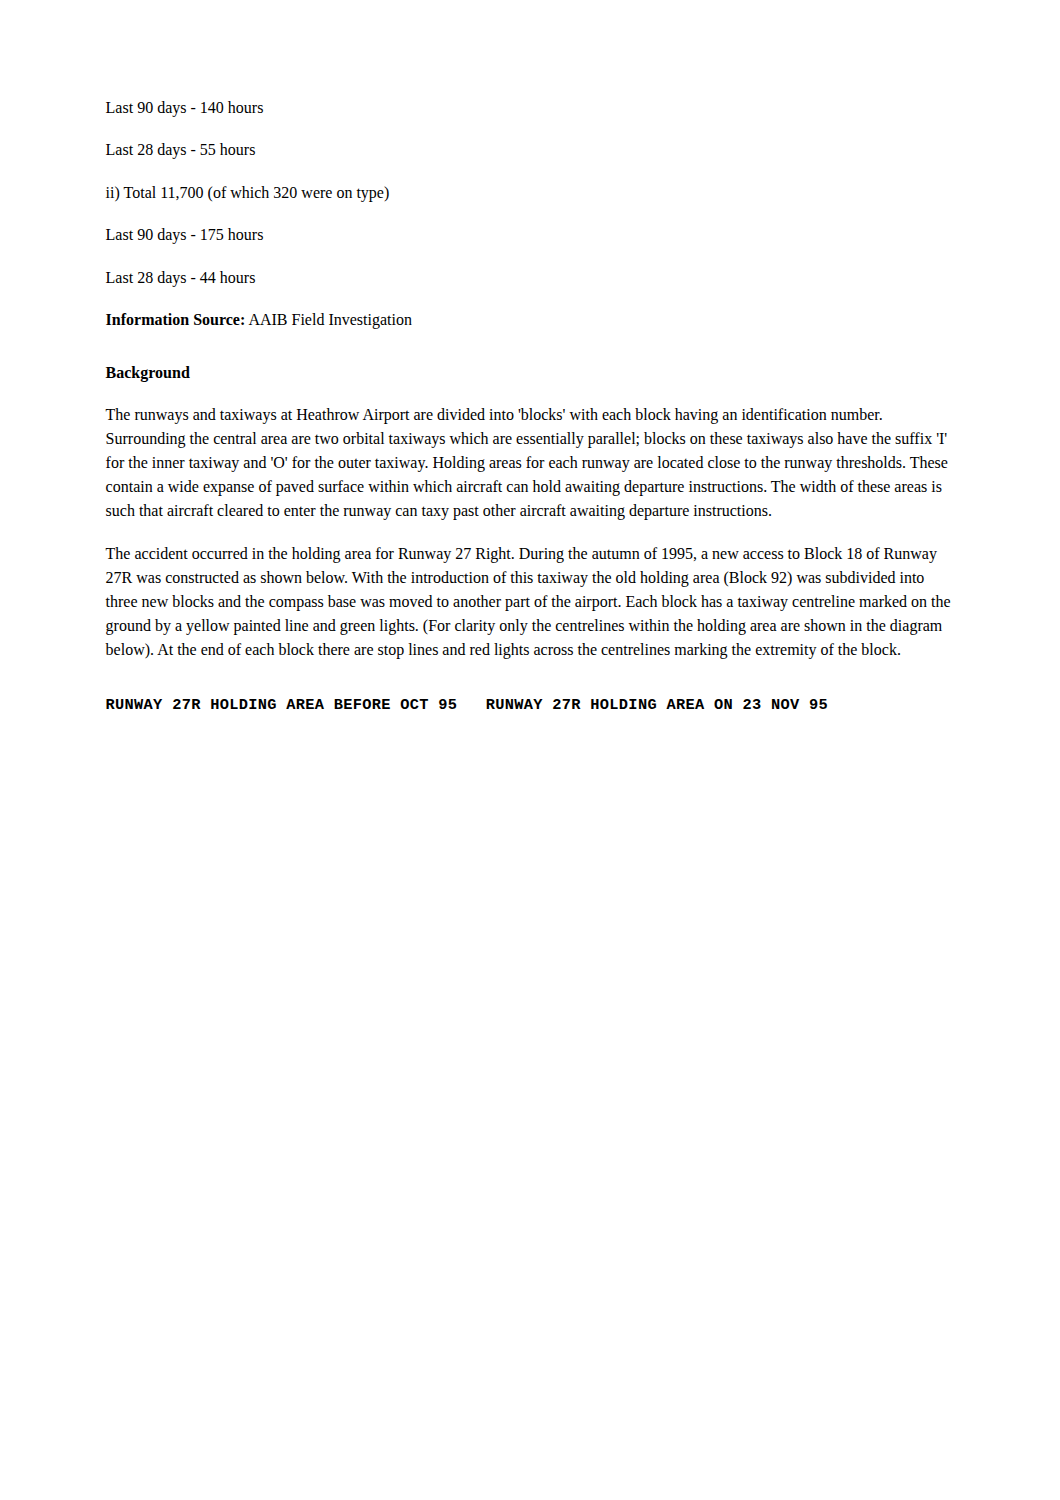Last 90 days - 140 hours
Last 28 days - 55 hours
ii) Total 11,700 (of which 320 were on type)
Last 90 days - 175 hours
Last 28 days - 44 hours
Information Source: AAIB Field Investigation
Background
The runways and taxiways at Heathrow Airport are divided into 'blocks' with each block having an identification number. Surrounding the central area are two orbital taxiways which are essentially parallel; blocks on these taxiways also have the suffix 'I' for the inner taxiway and 'O' for the outer taxiway. Holding areas for each runway are located close to the runway thresholds. These contain a wide expanse of paved surface within which aircraft can hold awaiting departure instructions. The width of these areas is such that aircraft cleared to enter the runway can taxy past other aircraft awaiting departure instructions.
The accident occurred in the holding area for Runway 27 Right. During the autumn of 1995, a new access to Block 18 of Runway 27R was constructed as shown below. With the introduction of this taxiway the old holding area (Block 92) was subdivided into three new blocks and the compass base was moved to another part of the airport. Each block has a taxiway centreline marked on the ground by a yellow painted line and green lights. (For clarity only the centrelines within the holding area are shown in the diagram below). At the end of each block there are stop lines and red lights across the centrelines marking the extremity of the block.
RUNWAY 27R HOLDING AREA BEFORE OCT 95 RUNWAY 27R HOLDING AREA ON 23 NOV 95